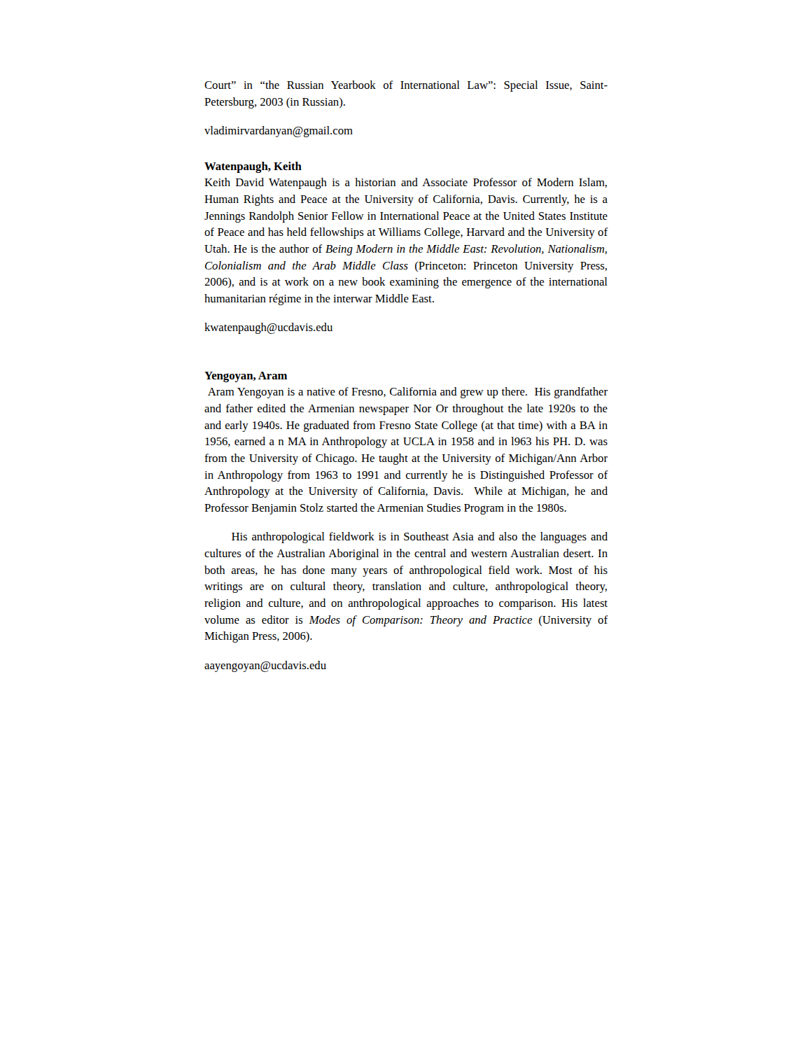Court” in “the Russian Yearbook of International Law”: Special Issue, Saint-Petersburg, 2003 (in Russian).
vladimirvardanyan@gmail.com
Watenpaugh, Keith
Keith David Watenpaugh is a historian and Associate Professor of Modern Islam, Human Rights and Peace at the University of California, Davis. Currently, he is a Jennings Randolph Senior Fellow in International Peace at the United States Institute of Peace and has held fellowships at Williams College, Harvard and the University of Utah. He is the author of Being Modern in the Middle East: Revolution, Nationalism, Colonialism and the Arab Middle Class (Princeton: Princeton University Press, 2006), and is at work on a new book examining the emergence of the international humanitarian régime in the interwar Middle East.
kwatenpaugh@ucdavis.edu
Yengoyan, Aram
Aram Yengoyan is a native of Fresno, California and grew up there. His grandfather and father edited the Armenian newspaper Nor Or throughout the late 1920s to the and early 1940s. He graduated from Fresno State College (at that time) with a BA in 1956, earned a n MA in Anthropology at UCLA in 1958 and in l963 his PH. D. was from the University of Chicago. He taught at the University of Michigan/Ann Arbor in Anthropology from 1963 to 1991 and currently he is Distinguished Professor of Anthropology at the University of California, Davis. While at Michigan, he and Professor Benjamin Stolz started the Armenian Studies Program in the 1980s.
His anthropological fieldwork is in Southeast Asia and also the languages and cultures of the Australian Aboriginal in the central and western Australian desert. In both areas, he has done many years of anthropological field work. Most of his writings are on cultural theory, translation and culture, anthropological theory, religion and culture, and on anthropological approaches to comparison. His latest volume as editor is Modes of Comparison: Theory and Practice (University of Michigan Press, 2006).
aayengoyan@ucdavis.edu